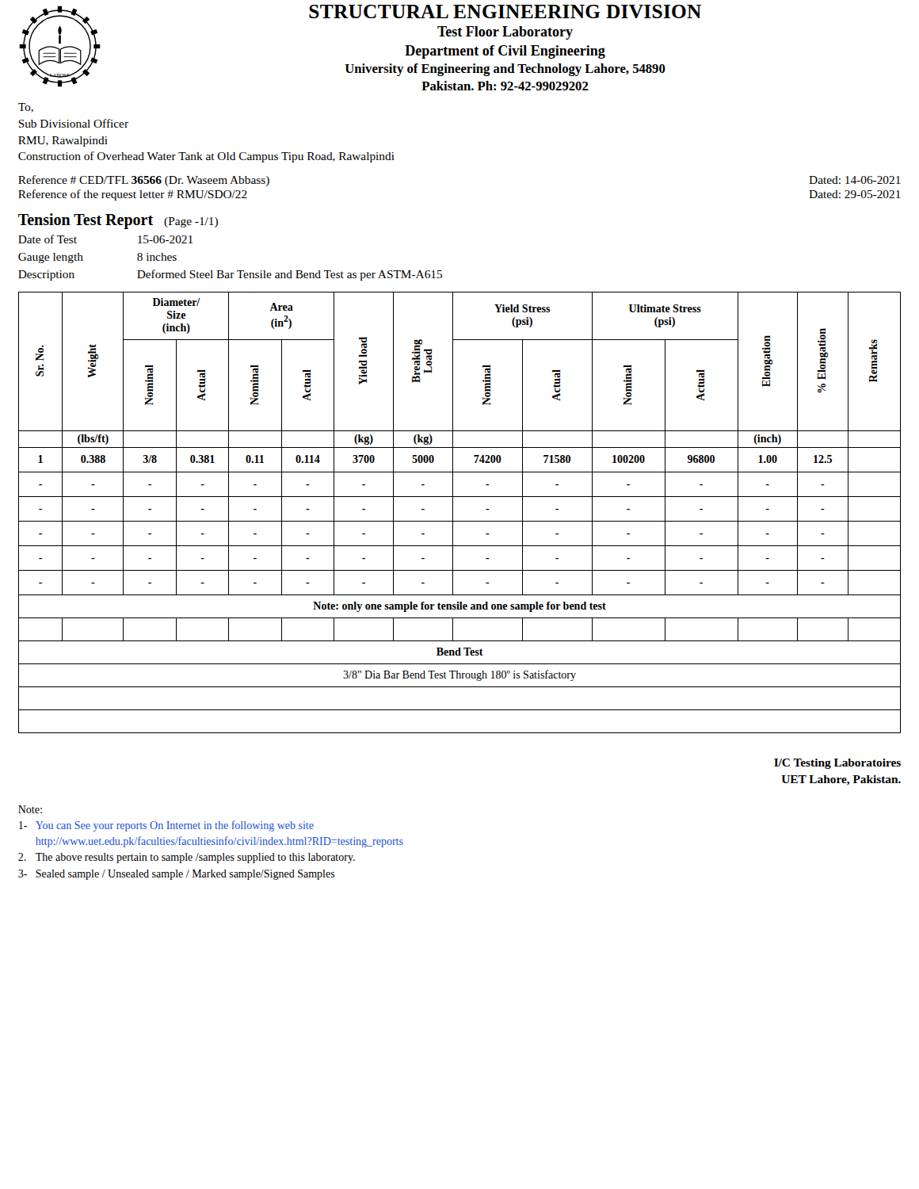LAHORE
STRUCTURAL ENGINEERING DIVISION
Test Floor Laboratory
Department of Civil Engineering
University of Engineering and Technology Lahore, 54890
Pakistan. Ph: 92-42-99029202
To,
Sub Divisional Officer
RMU, Rawalpindi
Construction of Overhead Water Tank at Old Campus Tipu Road, Rawalpindi
Reference # CED/TFL 36566 (Dr. Waseem Abbass)
Dated: 14-06-2021
Reference of the request letter # RMU/SDO/22
Dated: 29-05-2021
Tension Test Report
(Page -1/1)
Date of Test15-06-2021
Gauge length8 inches
Description Deformed Steel Bar Tensile and Bend Test as per ASTM-A615
| Sr. No. | Weight | Diameter/ Size (inch) | Area (in 2 ) | Yield load | Breaking Load | Yield Stress (psi) | Ultimate Stress (psi) | Elongation | % Elongation | Remarks |
| --- | --- | --- | --- | --- | --- | --- | --- | --- | --- | --- |
| Nominal | Actual | Nominal | Actual | Nominal | Actual | Nominal | Actual |
| | (lbs/ft) | | | | | (kg) | (kg) | | | | | (inch) | | |
| 1 | 0.388 | 3/8 | 0.381 | 0.11 | 0.114 | 3700 | 5000 | 74200 | 71580 | 100200 | 96800 | 1.00 | 12.5 | |
| - | - | - | - | - | - | - | - | - | - | - | - | - | - | |
| - | - | - | - | - | - | - | - | - | - | - | - | - | - | |
| - | - | - | - | - | - | - | - | - | - | - | - | - | - | |
| - | - | - | - | - | - | - | - | - | - | - | - | - | - | |
| - | - | - | - | - | - | - | - | - | - | - | - | - | - | |
| Note: only one sample for tensile and one sample for bend test |
| Bend Test |
| 3/8" Dia Bar Bend Test Through 180º is Satisfactory |
I/C Testing Laboratoires
UET Lahore, Pakistan.
Note:
1-
You can See your reports On Internet in the following web site
http://www.uet.edu.pk/faculties/facultiesinfo/civil/index.html?RID=testing_reports
2.
The above results pertain to sample /samples supplied to this laboratory.
3-
Sealed sample / Unsealed sample / Marked sample/Signed Samples